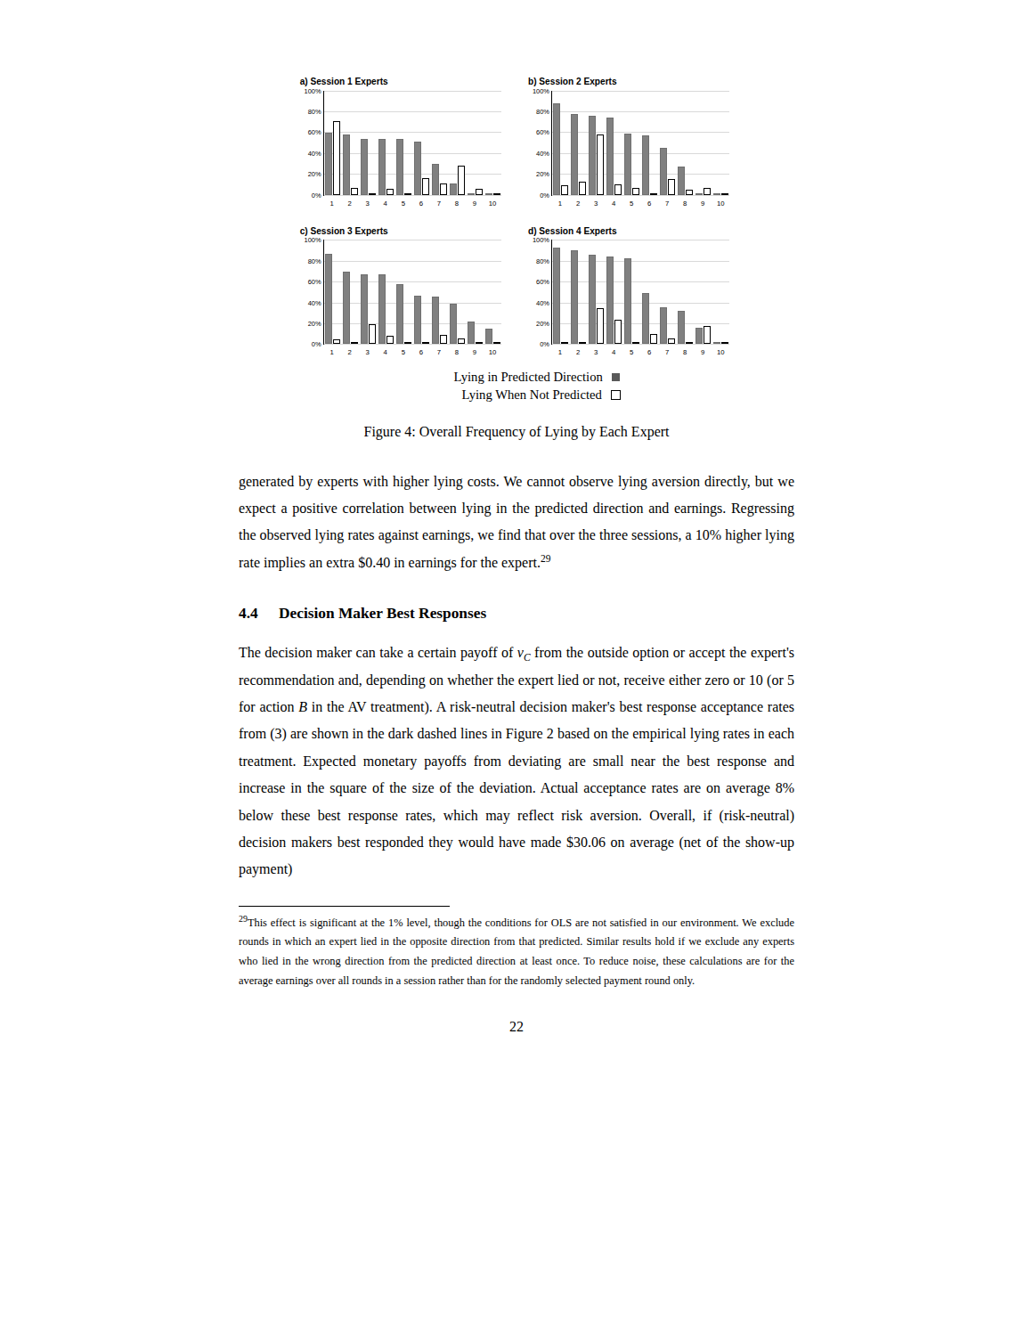a) Session 1 Experts
100%
80%
60%
40%
20%
0%
12345678910
b) Session 2 Experts
100%
80%
60%
40%
20%
0%
12345678910
c) Session 3 Experts
100%
80%
60%
40%
20%
0%
12345678910
d) Session 4 Experts
100%
80%
60%
40%
20%
0%
12345678910
Lying in Predicted Direction
Lying When Not Predicted
Figure 4: Overall Frequency of Lying by Each Expert
generated by experts with higher lying costs. We cannot observe lying aversion directly, but we expect a positive correlation between lying in the predicted direction and earnings. Regressing the observed lying rates against earnings, we find that over the three sessions, a 10% higher lying rate implies an extra $0.40 in earnings for the expert.29
4.4 Decision Maker Best Responses
The decision maker can take a certain payoff of vC from the outside option or accept the expert's recommendation and, depending on whether the expert lied or not, receive either zero or 10 (or 5 for action B in the AV treatment). A risk-neutral decision maker's best response acceptance rates from (3) are shown in the dark dashed lines in Figure 2 based on the empirical lying rates in each treatment. Expected monetary payoffs from deviating are small near the best response and increase in the square of the size of the deviation. Actual acceptance rates are on average 8% below these best response rates, which may reflect risk aversion. Overall, if (risk-neutral) decision makers best responded they would have made $30.06 on average (net of the show-up payment)
29This effect is significant at the 1% level, though the conditions for OLS are not satisfied in our environment. We exclude rounds in which an expert lied in the opposite direction from that predicted. Similar results hold if we exclude any experts who lied in the wrong direction from the predicted direction at least once. To reduce noise, these calculations are for the average earnings over all rounds in a session rather than for the randomly selected payment round only.
22